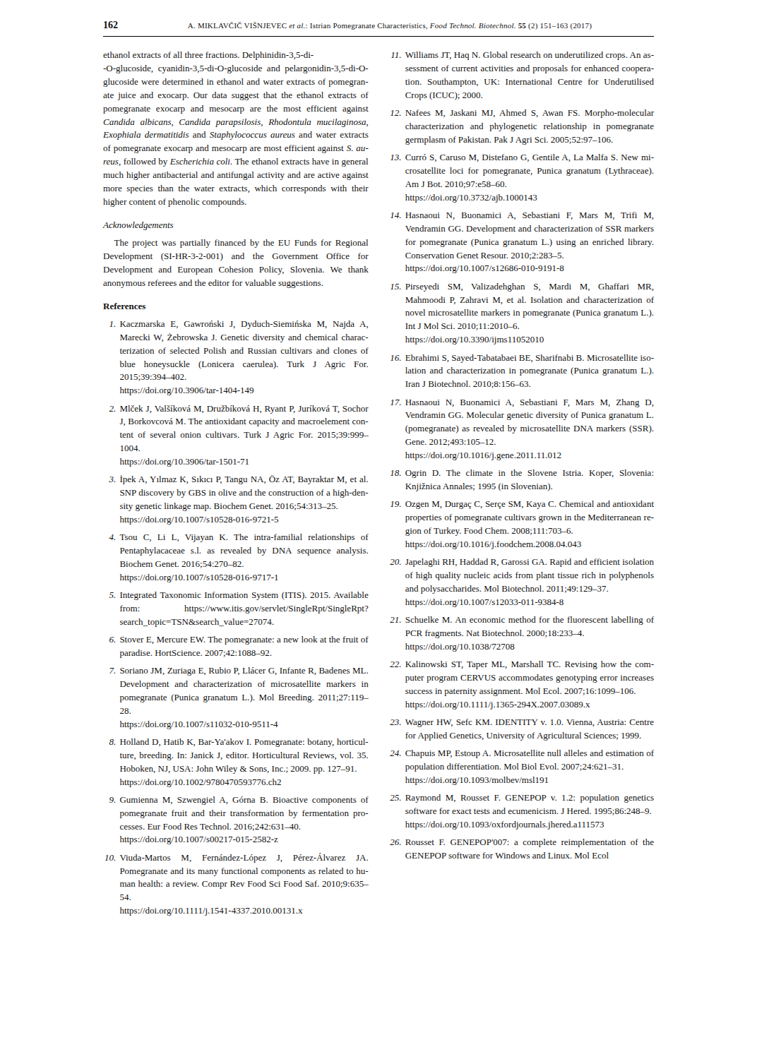162 A. MIKLAVČIČ VIŠNJEVEC et al.: Istrian Pomegranate Characteristics, Food Technol. Biotechnol. 55 (2) 151–163 (2017)
ethanol extracts of all three fractions. Delphinidin-3,5-di-
-O-glucoside, cyanidin-3,5-di-O-glucoside and pelargonidin-3,5-di-O-glucoside were determined in ethanol and water extracts of pomegranate juice and exocarp. Our data suggest that the ethanol extracts of pomegranate exocarp and mesocarp are the most efficient against Candida albicans, Candida parapsilosis, Rhodontula mucilaginosa, Exophiala dermatitidis and Staphylococcus aureus and water extracts of pomegranate exocarp and mesocarp are most efficient against S. aureus, followed by Escherichia coli. The ethanol extracts have in general much higher antibacterial and antifungal activity and are active against more species than the water extracts, which corresponds with their higher content of phenolic compounds.
Acknowledgements
The project was partially financed by the EU Funds for Regional Development (SI-HR-3-2-001) and the Government Office for Development and European Cohesion Policy, Slovenia. We thank anonymous referees and the editor for valuable suggestions.
References
Kaczmarska E, Gawroński J, Dyduch-Siemińska M, Najda A, Marecki W, Żebrowska J. Genetic diversity and chemical characterization of selected Polish and Russian cultivars and clones of blue honeysuckle (Lonicera caerulea). Turk J Agric For. 2015;39:394–402. https://doi.org/10.3906/tar-1404-149
Mlček J, Valšíková M, Družbíková H, Ryant P, Juríková T, Sochor J, Borkovcová M. The antioxidant capacity and macroelement content of several onion cultivars. Turk J Agric For. 2015;39:999–1004. https://doi.org/10.3906/tar-1501-71
İpek A, Yılmaz K, Sıkıcı P, Tangu NA, Öz AT, Bayraktar M, et al. SNP discovery by GBS in olive and the construction of a high-density genetic linkage map. Biochem Genet. 2016;54:313–25. https://doi.org/10.1007/s10528-016-9721-5
Tsou C, Li L, Vijayan K. The intra-familial relationships of Pentaphylacaceae s.l. as revealed by DNA sequence analysis. Biochem Genet. 2016;54:270–82. https://doi.org/10.1007/s10528-016-9717-1
Integrated Taxonomic Information System (ITIS). 2015. Available from: https://www.itis.gov/servlet/SingleRpt/SingleRpt?search_topic=TSN&search_value=27074.
Stover E, Mercure EW. The pomegranate: a new look at the fruit of paradise. HortScience. 2007;42:1088–92.
Soriano JM, Zuriaga E, Rubio P, Llácer G, Infante R, Badenes ML. Development and characterization of microsatellite markers in pomegranate (Punica granatum L.). Mol Breeding. 2011;27:119–28. https://doi.org/10.1007/s11032-010-9511-4
Holland D, Hatib K, Bar-Ya'akov I. Pomegranate: botany, horticulture, breeding. In: Janick J, editor. Horticultural Reviews, vol. 35. Hoboken, NJ, USA: John Wiley & Sons, Inc.; 2009. pp. 127–91. https://doi.org/10.1002/9780470593776.ch2
Gumienna M, Szwengiel A, Górna B. Bioactive components of pomegranate fruit and their transformation by fermentation processes. Eur Food Res Technol. 2016;242:631–40. https://doi.org/10.1007/s00217-015-2582-z
Viuda-Martos M, Fernández-López J, Pérez-Álvarez JA. Pomegranate and its many functional components as related to human health: a review. Compr Rev Food Sci Food Saf. 2010;9:635–54. https://doi.org/10.1111/j.1541-4337.2010.00131.x
Williams JT, Haq N. Global research on underutilized crops. An assessment of current activities and proposals for enhanced cooperation. Southampton, UK: International Centre for Underutilised Crops (ICUC); 2000.
Nafees M, Jaskani MJ, Ahmed S, Awan FS. Morpho-molecular characterization and phylogenetic relationship in pomegranate germplasm of Pakistan. Pak J Agri Sci. 2005;52:97–106.
Curró S, Caruso M, Distefano G, Gentile A, La Malfa S. New microsatellite loci for pomegranate, Punica granatum (Lythraceae). Am J Bot. 2010;97:e58–60. https://doi.org/10.3732/ajb.1000143
Hasnaoui N, Buonamici A, Sebastiani F, Mars M, Trifi M, Vendramin GG. Development and characterization of SSR markers for pomegranate (Punica granatum L.) using an enriched library. Conservation Genet Resour. 2010;2:283–5. https://doi.org/10.1007/s12686-010-9191-8
Pirseyedi SM, Valizadehghan S, Mardi M, Ghaffari MR, Mahmoodi P, Zahravi M, et al. Isolation and characterization of novel microsatellite markers in pomegranate (Punica granatum L.). Int J Mol Sci. 2010;11:2010–6. https://doi.org/10.3390/ijms11052010
Ebrahimi S, Sayed-Tabatabaei BE, Sharifnabi B. Microsatellite isolation and characterization in pomegranate (Punica granatum L.). Iran J Biotechnol. 2010;8:156–63.
Hasnaoui N, Buonamici A, Sebastiani F, Mars M, Zhang D, Vendramin GG. Molecular genetic diversity of Punica granatum L. (pomegranate) as revealed by microsatellite DNA markers (SSR). Gene. 2012;493:105–12. https://doi.org/10.1016/j.gene.2011.11.012
Ogrin D. The climate in the Slovene Istria. Koper, Slovenia: Knjižnica Annales; 1995 (in Slovenian).
Ozgen M, Durgaç C, Serçe SM, Kaya C. Chemical and antioxidant properties of pomegranate cultivars grown in the Mediterranean region of Turkey. Food Chem. 2008;111:703–6. https://doi.org/10.1016/j.foodchem.2008.04.043
Japelaghi RH, Haddad R, Garossi GA. Rapid and efficient isolation of high quality nucleic acids from plant tissue rich in polyphenols and polysaccharides. Mol Biotechnol. 2011;49:129–37. https://doi.org/10.1007/s12033-011-9384-8
Schuelke M. An economic method for the fluorescent labelling of PCR fragments. Nat Biotechnol. 2000;18:233–4. https://doi.org/10.1038/72708
Kalinowski ST, Taper ML, Marshall TC. Revising how the computer program CERVUS accommodates genotyping error increases success in paternity assignment. Mol Ecol. 2007;16:1099–106. https://doi.org/10.1111/j.1365-294X.2007.03089.x
Wagner HW, Sefc KM. IDENTITY v. 1.0. Vienna, Austria: Centre for Applied Genetics, University of Agricultural Sciences; 1999.
Chapuis MP, Estoup A. Microsatellite null alleles and estimation of population differentiation. Mol Biol Evol. 2007;24:621–31. https://doi.org/10.1093/molbev/msl191
Raymond M, Rousset F. GENEPOP v. 1.2: population genetics software for exact tests and ecumenicism. J Hered. 1995;86:248–9. https://doi.org/10.1093/oxfordjournals.jhered.a111573
Rousset F. GENEPOP'007: a complete reimplementation of the GENEPOP software for Windows and Linux. Mol Ecol